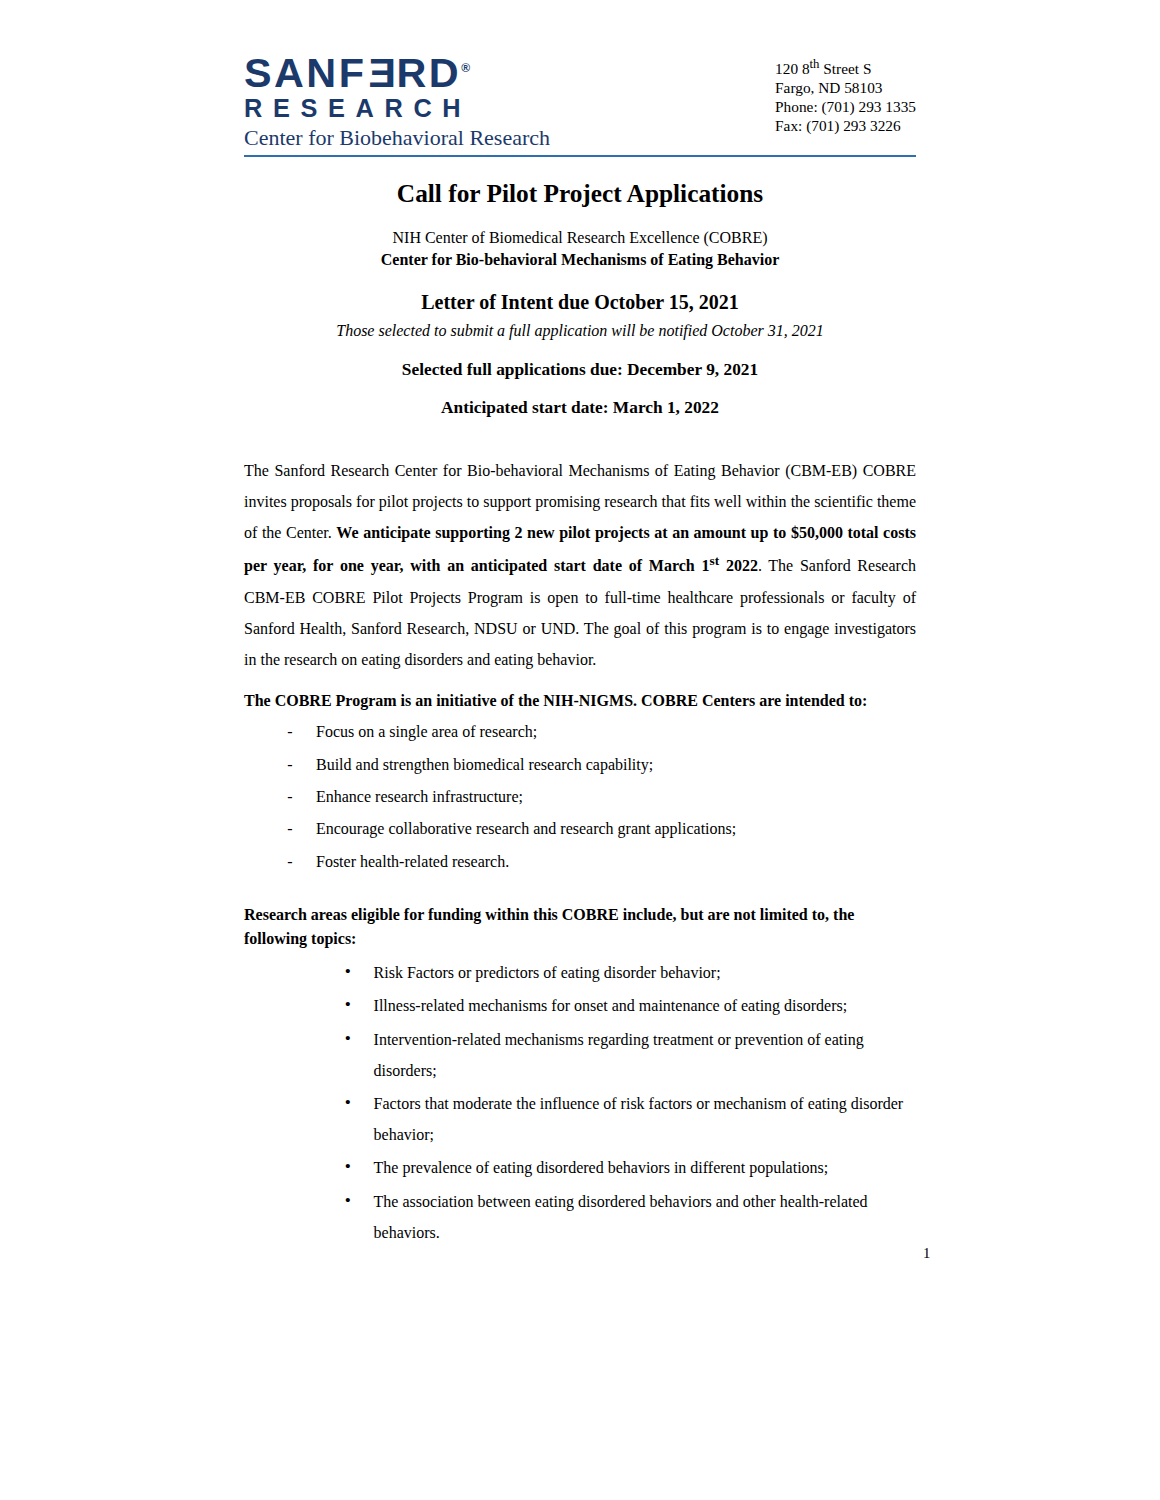SANFERD®
RESEARCH
Center for Biobehavioral Research
120 8th Street S
Fargo, ND 58103
Phone: (701) 293 1335
Fax: (701) 293 3226
Call for Pilot Project Applications
NIH Center of Biomedical Research Excellence (COBRE)
Center for Bio-behavioral Mechanisms of Eating Behavior
Letter of Intent due October 15, 2021
Those selected to submit a full application will be notified October 31, 2021
Selected full applications due: December 9, 2021
Anticipated start date: March 1, 2022
The Sanford Research Center for Bio-behavioral Mechanisms of Eating Behavior (CBM-EB) COBRE invites proposals for pilot projects to support promising research that fits well within the scientific theme of the Center. We anticipate supporting 2 new pilot projects at an amount up to $50,000 total costs per year, for one year, with an anticipated start date of March 1st 2022. The Sanford Research CBM-EB COBRE Pilot Projects Program is open to full-time healthcare professionals or faculty of Sanford Health, Sanford Research, NDSU or UND. The goal of this program is to engage investigators in the research on eating disorders and eating behavior.
The COBRE Program is an initiative of the NIH-NIGMS. COBRE Centers are intended to:
Focus on a single area of research;
Build and strengthen biomedical research capability;
Enhance research infrastructure;
Encourage collaborative research and research grant applications;
Foster health-related research.
Research areas eligible for funding within this COBRE include, but are not limited to, the following topics:
Risk Factors or predictors of eating disorder behavior;
Illness-related mechanisms for onset and maintenance of eating disorders;
Intervention-related mechanisms regarding treatment or prevention of eating disorders;
Factors that moderate the influence of risk factors or mechanism of eating disorder behavior;
The prevalence of eating disordered behaviors in different populations;
The association between eating disordered behaviors and other health-related behaviors.
1